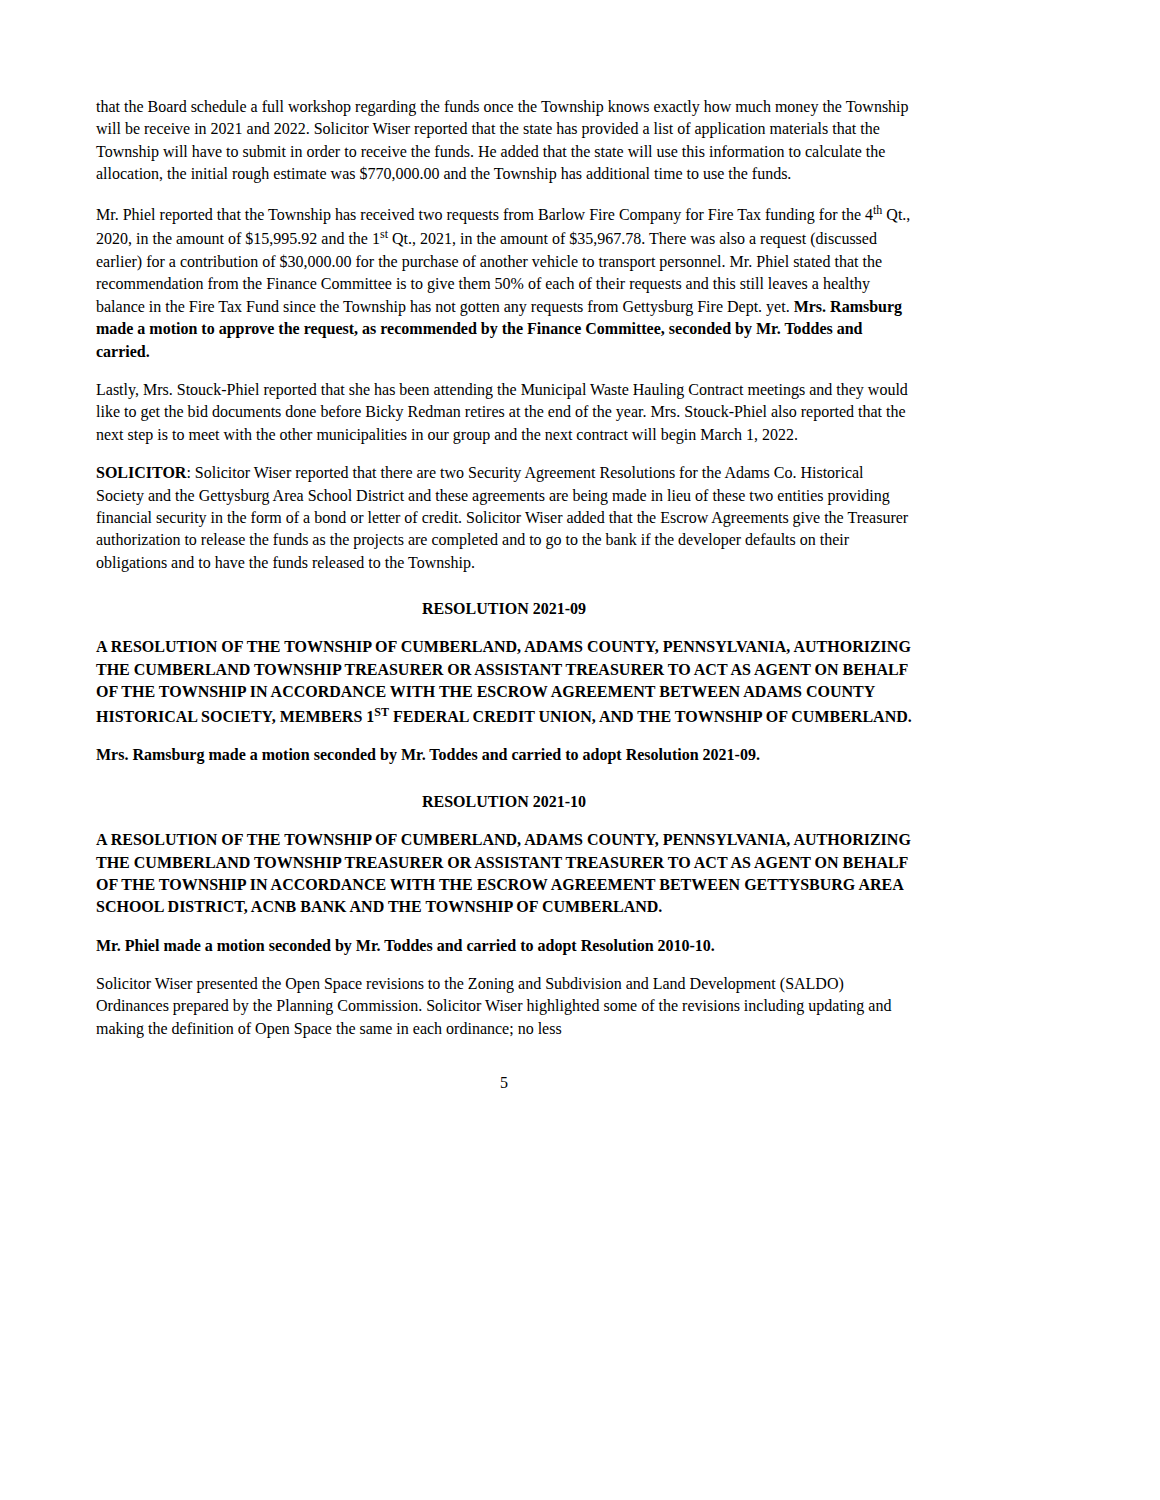that the Board schedule a full workshop regarding the funds once the Township knows exactly how much money the Township will be receive in 2021 and 2022. Solicitor Wiser reported that the state has provided a list of application materials that the Township will have to submit in order to receive the funds. He added that the state will use this information to calculate the allocation, the initial rough estimate was $770,000.00 and the Township has additional time to use the funds.
Mr. Phiel reported that the Township has received two requests from Barlow Fire Company for Fire Tax funding for the 4th Qt., 2020, in the amount of $15,995.92 and the 1st Qt., 2021, in the amount of $35,967.78. There was also a request (discussed earlier) for a contribution of $30,000.00 for the purchase of another vehicle to transport personnel. Mr. Phiel stated that the recommendation from the Finance Committee is to give them 50% of each of their requests and this still leaves a healthy balance in the Fire Tax Fund since the Township has not gotten any requests from Gettysburg Fire Dept. yet. Mrs. Ramsburg made a motion to approve the request, as recommended by the Finance Committee, seconded by Mr. Toddes and carried.
Lastly, Mrs. Stouck-Phiel reported that she has been attending the Municipal Waste Hauling Contract meetings and they would like to get the bid documents done before Bicky Redman retires at the end of the year. Mrs. Stouck-Phiel also reported that the next step is to meet with the other municipalities in our group and the next contract will begin March 1, 2022.
SOLICITOR: Solicitor Wiser reported that there are two Security Agreement Resolutions for the Adams Co. Historical Society and the Gettysburg Area School District and these agreements are being made in lieu of these two entities providing financial security in the form of a bond or letter of credit. Solicitor Wiser added that the Escrow Agreements give the Treasurer authorization to release the funds as the projects are completed and to go to the bank if the developer defaults on their obligations and to have the funds released to the Township.
RESOLUTION 2021-09
A RESOLUTION OF THE TOWNSHIP OF CUMBERLAND, ADAMS COUNTY, PENNSYLVANIA, AUTHORIZING THE CUMBERLAND TOWNSHIP TREASURER OR ASSISTANT TREASURER TO ACT AS AGENT ON BEHALF OF THE TOWNSHIP IN ACCORDANCE WITH THE ESCROW AGREEMENT BETWEEN ADAMS COUNTY HISTORICAL SOCIETY, MEMBERS 1ST FEDERAL CREDIT UNION, AND THE TOWNSHIP OF CUMBERLAND.
Mrs. Ramsburg made a motion seconded by Mr. Toddes and carried to adopt Resolution 2021-09.
RESOLUTION 2021-10
A RESOLUTION OF THE TOWNSHIP OF CUMBERLAND, ADAMS COUNTY, PENNSYLVANIA, AUTHORIZING THE CUMBERLAND TOWNSHIP TREASURER OR ASSISTANT TREASURER TO ACT AS AGENT ON BEHALF OF THE TOWNSHIP IN ACCORDANCE WITH THE ESCROW AGREEMENT BETWEEN GETTYSBURG AREA SCHOOL DISTRICT, ACNB BANK AND THE TOWNSHIP OF CUMBERLAND.
Mr. Phiel made a motion seconded by Mr. Toddes and carried to adopt Resolution 2010-10.
Solicitor Wiser presented the Open Space revisions to the Zoning and Subdivision and Land Development (SALDO) Ordinances prepared by the Planning Commission. Solicitor Wiser highlighted some of the revisions including updating and making the definition of Open Space the same in each ordinance; no less
5